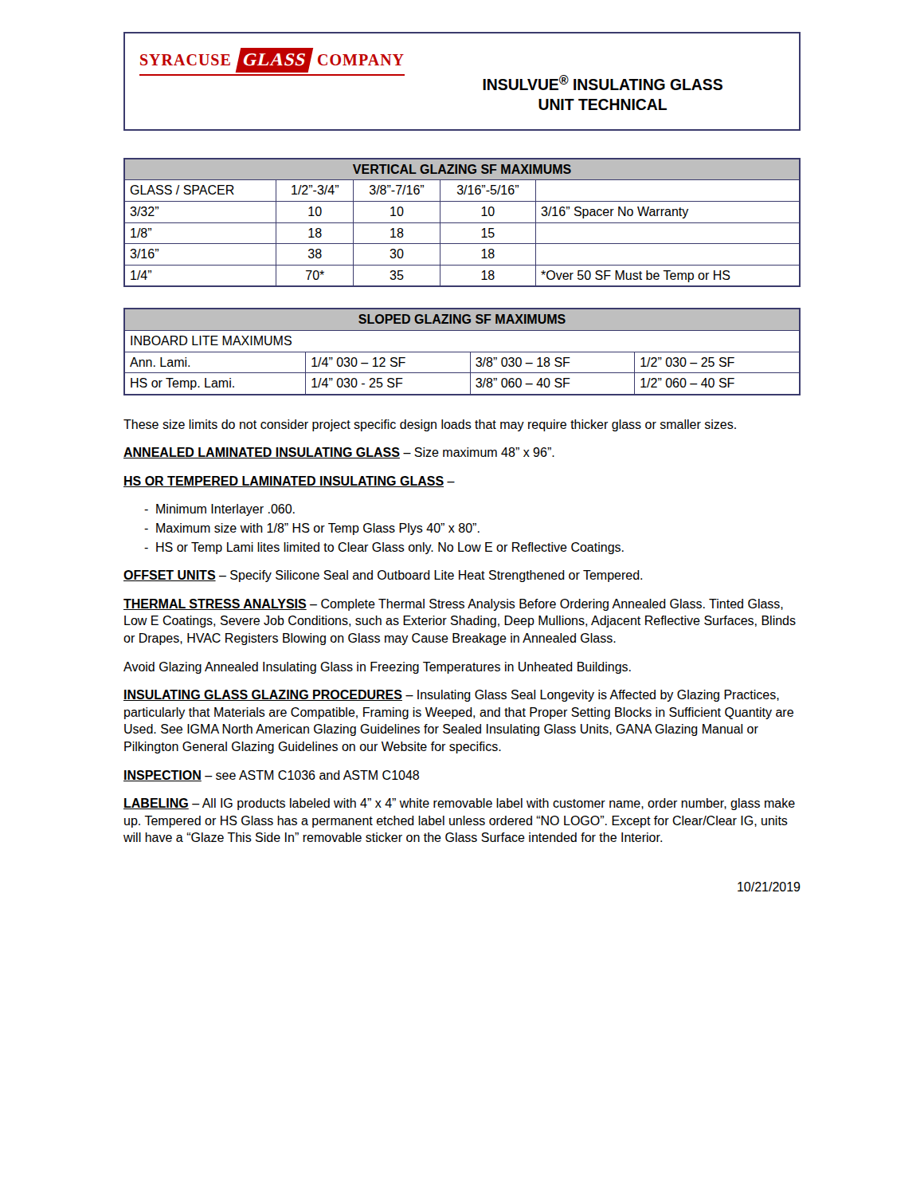SYRACUSE GLASS COMPANY
INSULVUE® INSULATING GLASS
UNIT TECHNICAL
| VERTICAL GLAZING SF MAXIMUMS |
| --- |
| GLASS / SPACER | 1/2”-3/4” | 3/8”-7/16” | 3/16”-5/16” | |
| 3/32” | 10 | 10 | 10 | 3/16” Spacer No Warranty |
| 1/8” | 18 | 18 | 15 | |
| 3/16” | 38 | 30 | 18 | |
| 1/4” | 70* | 35 | 18 | *Over 50 SF Must be Temp or HS |
| SLOPED GLAZING SF MAXIMUMS |
| --- |
| INBOARD LITE MAXIMUMS |
| Ann. Lami. | 1/4” 030 – 12 SF | 3/8” 030 – 18 SF | 1/2” 030 – 25 SF |
| HS or Temp. Lami. | 1/4” 030 - 25 SF | 3/8” 060 – 40 SF | 1/2” 060 – 40 SF |
These size limits do not consider project specific design loads that may require thicker glass or smaller sizes.
ANNEALED LAMINATED INSULATING GLASS – Size maximum 48” x 96”.
HS OR TEMPERED LAMINATED INSULATING GLASS –
Minimum Interlayer .060.
Maximum size with 1/8” HS or Temp Glass Plys 40” x 80”.
HS or Temp Lami lites limited to Clear Glass only. No Low E or Reflective Coatings.
OFFSET UNITS – Specify Silicone Seal and Outboard Lite Heat Strengthened or Tempered.
THERMAL STRESS ANALYSIS – Complete Thermal Stress Analysis Before Ordering Annealed Glass. Tinted Glass, Low E Coatings, Severe Job Conditions, such as Exterior Shading, Deep Mullions, Adjacent Reflective Surfaces, Blinds or Drapes, HVAC Registers Blowing on Glass may Cause Breakage in Annealed Glass.
Avoid Glazing Annealed Insulating Glass in Freezing Temperatures in Unheated Buildings.
INSULATING GLASS GLAZING PROCEDURES – Insulating Glass Seal Longevity is Affected by Glazing Practices, particularly that Materials are Compatible, Framing is Weeped, and that Proper Setting Blocks in Sufficient Quantity are Used. See IGMA North American Glazing Guidelines for Sealed Insulating Glass Units, GANA Glazing Manual or Pilkington General Glazing Guidelines on our Website for specifics.
INSPECTION – see ASTM C1036 and ASTM C1048
LABELING – All IG products labeled with 4” x 4” white removable label with customer name, order number, glass make up. Tempered or HS Glass has a permanent etched label unless ordered “NO LOGO”. Except for Clear/Clear IG, units will have a “Glaze This Side In” removable sticker on the Glass Surface intended for the Interior.
10/21/2019